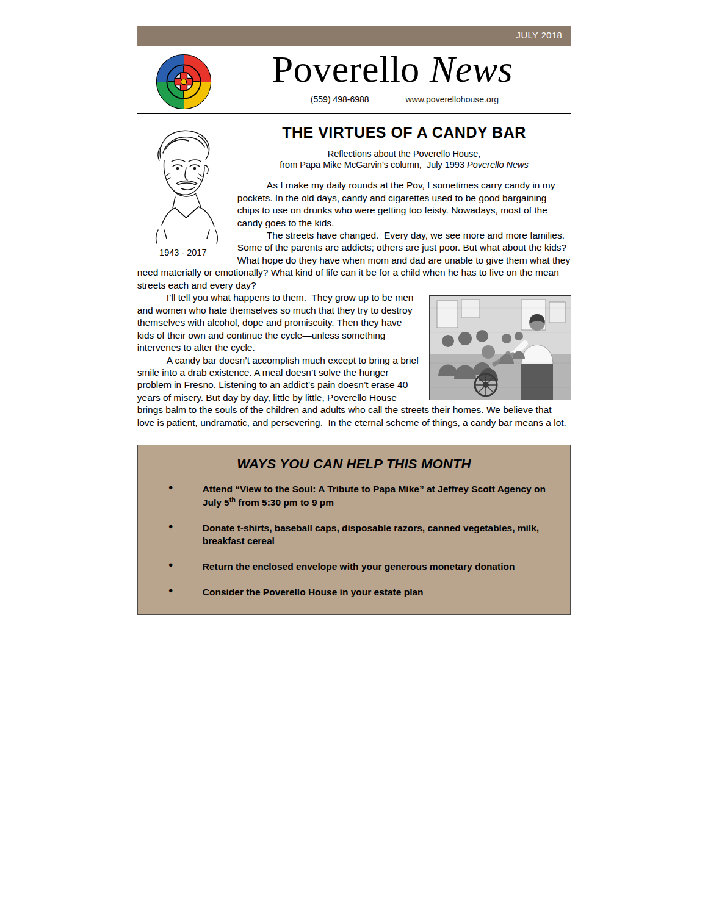JULY 2018
Poverello News
(559) 498-6988 www.poverellohouse.org
1943 - 2017
THE VIRTUES OF A CANDY BAR
Reflections about the Poverello House,
from Papa Mike McGarvin’s column, July 1993 Poverello News
As I make my daily rounds at the Pov, I sometimes carry candy in my pockets. In the old days, candy and cigarettes used to be good bargaining chips to use on drunks who were getting too feisty. Nowadays, most of the candy goes to the kids.
The streets have changed. Every day, we see more and more families. Some of the parents are addicts; others are just poor. But what about the kids? What hope do they have when mom and dad are unable to give them what they need materially or emotionally? What kind of life can it be for a child when he has to live on the mean streets each and every day?
I’ll tell you what happens to them. They grow up to be men and women who hate themselves so much that they try to destroy themselves with alcohol, dope and promiscuity. Then they have kids of their own and continue the cycle—unless something intervenes to alter the cycle.
A candy bar doesn’t accomplish much except to bring a brief smile into a drab existence. A meal doesn’t solve the hunger problem in Fresno. Listening to an addict’s pain doesn’t erase 40 years of misery. But day by day, little by little, Poverello House brings balm to the souls of the children and adults who call the streets their homes. We believe that love is patient, undramatic, and persevering. In the eternal scheme of things, a candy bar means a lot.
WAYS YOU CAN HELP THIS MONTH
Attend “View to the Soul: A Tribute to Papa Mike” at Jeffrey Scott Agency on July 5th from 5:30 pm to 9 pm
Donate t-shirts, baseball caps, disposable razors, canned vegetables, milk, breakfast cereal
Return the enclosed envelope with your generous monetary donation
Consider the Poverello House in your estate plan